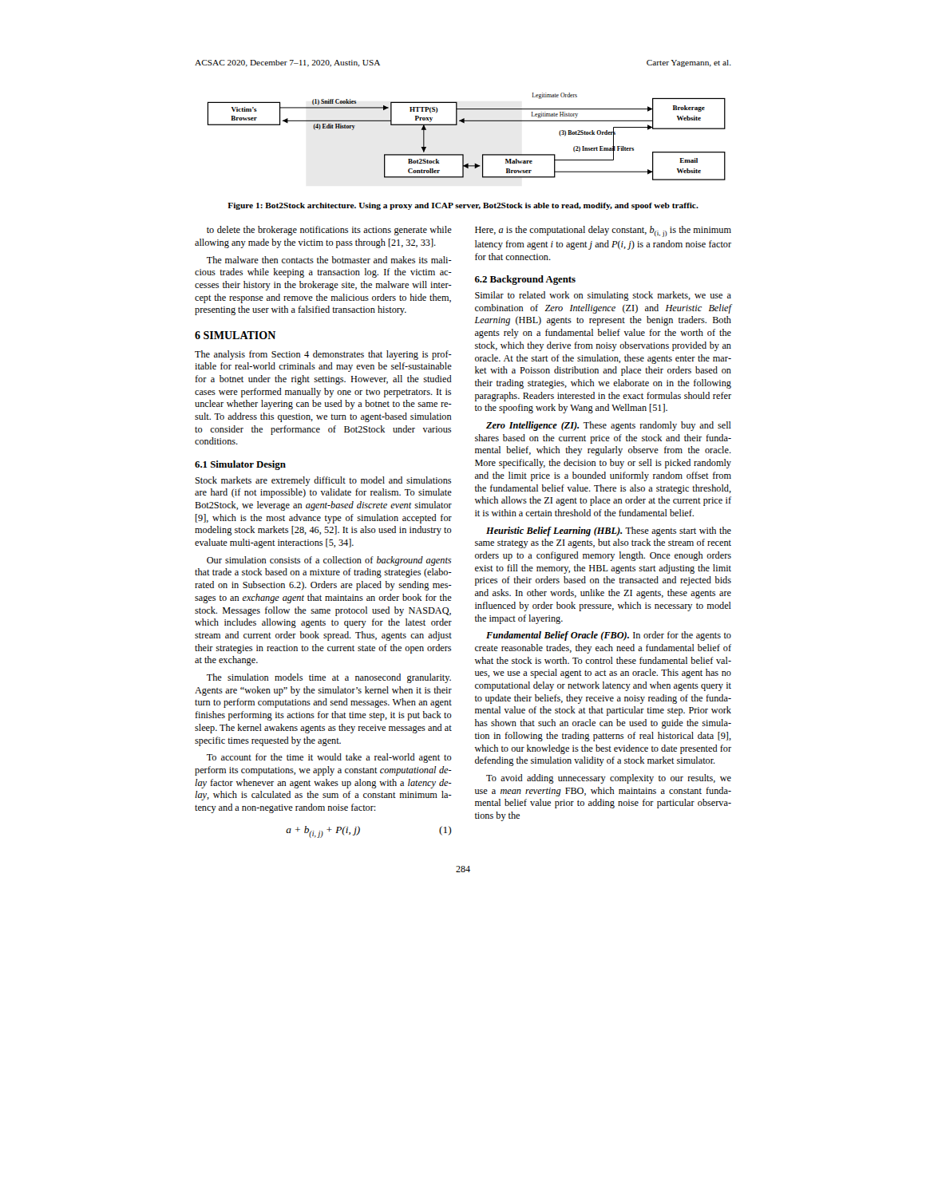ACSAC 2020, December 7–11, 2020, Austin, USA
Carter Yagemann, et al.
Victim’s Browser HTTP(S) Proxy Bot2Stock Controller Malware Browser Brokerage Website Email Website (1) Sniff Cookies (4) Edit History Legitimate Orders Legitimate History (3) Bot2Stock Orders (2) Insert Email Filters
Figure 1: Bot2Stock architecture. Using a proxy and ICAP server, Bot2Stock is able to read, modify, and spoof web traffic.
to delete the brokerage notifications its actions generate while allowing any made by the victim to pass through [21, 32, 33].
The malware then contacts the botmaster and makes its malicious trades while keeping a transaction log. If the victim accesses their history in the brokerage site, the malware will intercept the response and remove the malicious orders to hide them, presenting the user with a falsified transaction history.
6 SIMULATION
The analysis from Section 4 demonstrates that layering is profitable for real-world criminals and may even be self-sustainable for a botnet under the right settings. However, all the studied cases were performed manually by one or two perpetrators. It is unclear whether layering can be used by a botnet to the same result. To address this question, we turn to agent-based simulation to consider the performance of Bot2Stock under various conditions.
6.1 Simulator Design
Stock markets are extremely difficult to model and simulations are hard (if not impossible) to validate for realism. To simulate Bot2Stock, we leverage an agent-based discrete event simulator [9], which is the most advance type of simulation accepted for modeling stock markets [28, 46, 52]. It is also used in industry to evaluate multi-agent interactions [5, 34].
Our simulation consists of a collection of background agents that trade a stock based on a mixture of trading strategies (elaborated on in Subsection 6.2). Orders are placed by sending messages to an exchange agent that maintains an order book for the stock. Messages follow the same protocol used by NASDAQ, which includes allowing agents to query for the latest order stream and current order book spread. Thus, agents can adjust their strategies in reaction to the current state of the open orders at the exchange.
The simulation models time at a nanosecond granularity. Agents are “woken up” by the simulator’s kernel when it is their turn to perform computations and send messages. When an agent finishes performing its actions for that time step, it is put back to sleep. The kernel awakens agents as they receive messages and at specific times requested by the agent.
To account for the time it would take a real-world agent to perform its computations, we apply a constant computational delay factor whenever an agent wakes up along with a latency delay, which is calculated as the sum of a constant minimum latency and a non-negative random noise factor:
a + b(i, j) + P(i, j)(1)
Here, a is the computational delay constant, b(i, j) is the minimum latency from agent i to agent j and P(i, j) is a random noise factor for that connection.
6.2 Background Agents
Similar to related work on simulating stock markets, we use a combination of Zero Intelligence (ZI) and Heuristic Belief Learning (HBL) agents to represent the benign traders. Both agents rely on a fundamental belief value for the worth of the stock, which they derive from noisy observations provided by an oracle. At the start of the simulation, these agents enter the market with a Poisson distribution and place their orders based on their trading strategies, which we elaborate on in the following paragraphs. Readers interested in the exact formulas should refer to the spoofing work by Wang and Wellman [51].
Zero Intelligence (ZI). These agents randomly buy and sell shares based on the current price of the stock and their fundamental belief, which they regularly observe from the oracle. More specifically, the decision to buy or sell is picked randomly and the limit price is a bounded uniformly random offset from the fundamental belief value. There is also a strategic threshold, which allows the ZI agent to place an order at the current price if it is within a certain threshold of the fundamental belief.
Heuristic Belief Learning (HBL). These agents start with the same strategy as the ZI agents, but also track the stream of recent orders up to a configured memory length. Once enough orders exist to fill the memory, the HBL agents start adjusting the limit prices of their orders based on the transacted and rejected bids and asks. In other words, unlike the ZI agents, these agents are influenced by order book pressure, which is necessary to model the impact of layering.
Fundamental Belief Oracle (FBO). In order for the agents to create reasonable trades, they each need a fundamental belief of what the stock is worth. To control these fundamental belief values, we use a special agent to act as an oracle. This agent has no computational delay or network latency and when agents query it to update their beliefs, they receive a noisy reading of the fundamental value of the stock at that particular time step. Prior work has shown that such an oracle can be used to guide the simulation in following the trading patterns of real historical data [9], which to our knowledge is the best evidence to date presented for defending the simulation validity of a stock market simulator.
To avoid adding unnecessary complexity to our results, we use a mean reverting FBO, which maintains a constant fundamental belief value prior to adding noise for particular observations by the
284